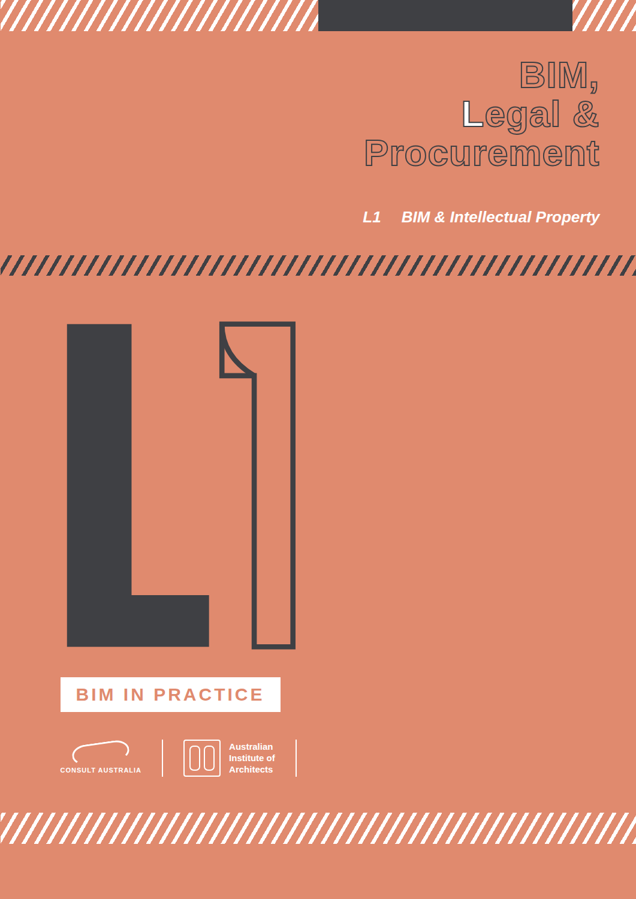BIM,
Legal &
Procurement
L1 BIM & Intellectual Property
BIM IN PRACTICE
CONSULT AUSTRALIA
Australian
Institute of
Architects